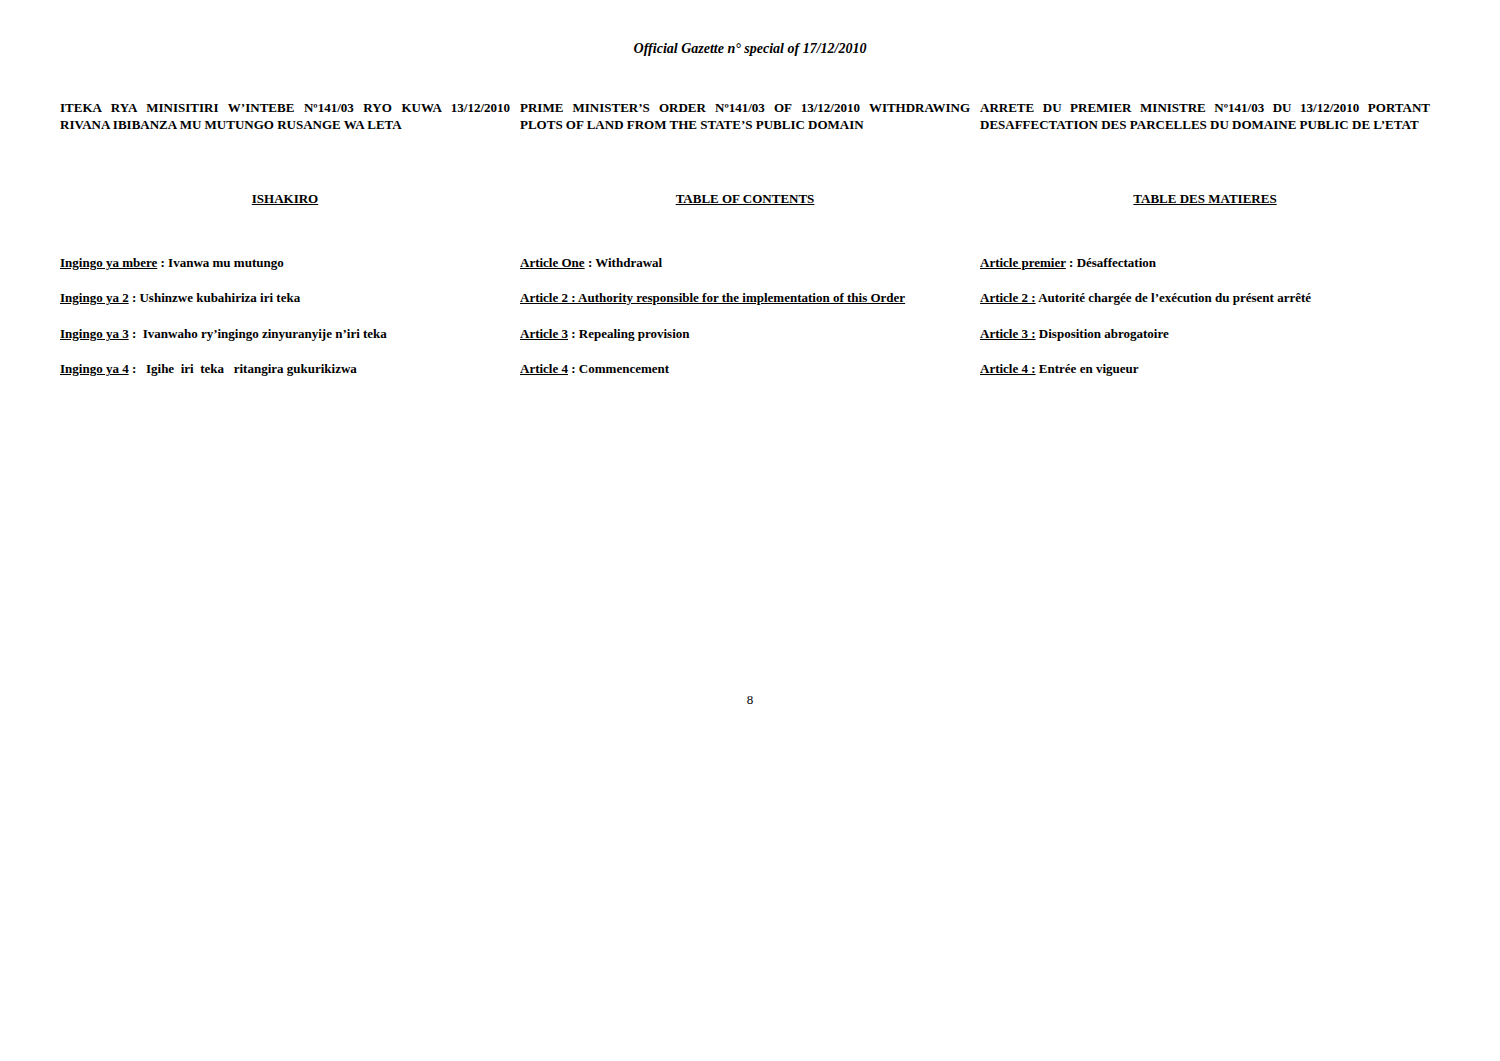Official Gazette n° special of 17/12/2010
| ITEKA RYA MINISITIRI W’INTEBE Nº141/03 RYO KUWA 13/12/2010 RIVANA IBIBANZA MU MUTUNGO RUSANGE WA LETA | PRIME MINISTER’S ORDER Nº141/03 OF 13/12/2010 WITHDRAWING PLOTS OF LAND FROM THE STATE’S PUBLIC DOMAIN | ARRETE DU PREMIER MINISTRE Nº141/03 DU 13/12/2010 PORTANT DESAFFECTATION DES PARCELLES DU DOMAINE PUBLIC DE L’ETAT |
| ISHAKIRO | TABLE OF CONTENTS | TABLE DES MATIERES |
| Ingingo ya mbere : Ivanwa mu mutungo Ingingo ya 2 : Ushinzwe kubahiriza iri teka Ingingo ya 3 : Ivanwaho ry’ingingo zinyuranyije n’iri teka Ingingo ya 4 : Igihe iri teka ritangira gukurikizwa | Article One : Withdrawal Article 2 : Authority responsible for the implementation of this Order Article 3 : Repealing provision Article 4 : Commencement | Article premier : Désaffectation Article 2 : Autorité chargée de l’exécution du présent arrêté Article 3 : Disposition abrogatoire Article 4 : Entrée en vigueur |
8